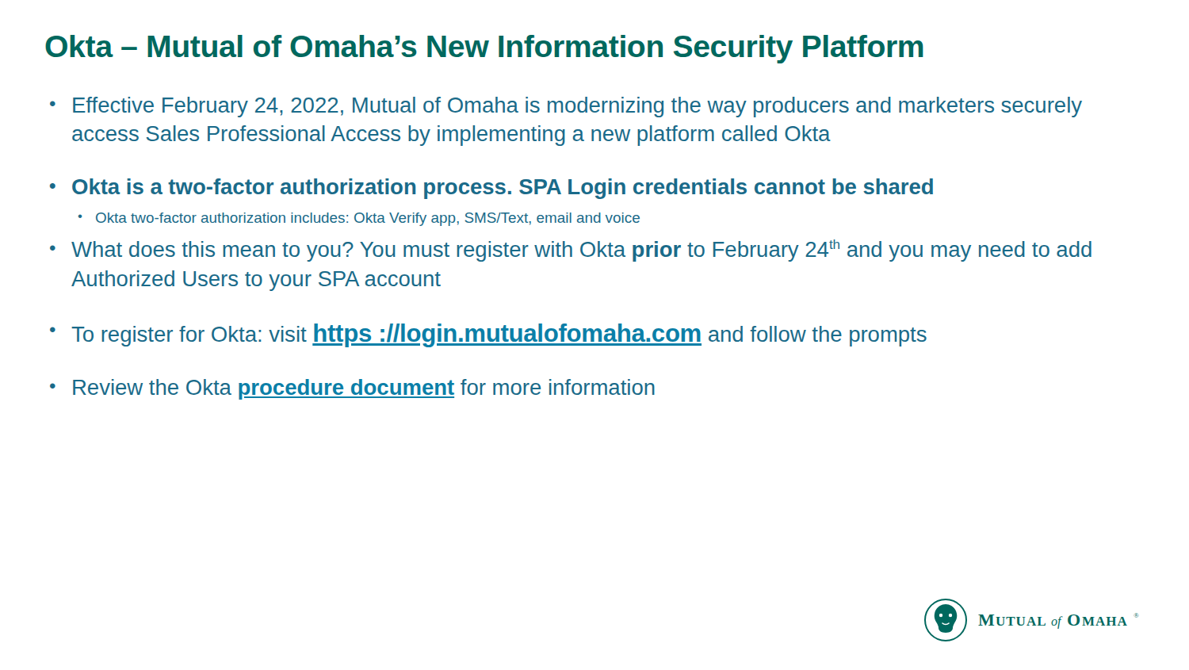Okta – Mutual of Omaha’s New Information Security Platform
Effective February 24, 2022, Mutual of Omaha is modernizing the way producers and marketers securely access Sales Professional Access by implementing a new platform called Okta
Okta is a two-factor authorization process. SPA Login credentials cannot be shared
Okta two-factor authorization includes: Okta Verify app, SMS/Text, email and voice
What does this mean to you? You must register with Okta prior to February 24th and you may need to add Authorized Users to your SPA account
To register for Okta: visit https ://login.mutualofomaha.com and follow the prompts
Review the Okta procedure document for more information
M UTUAL of O MAHA ®